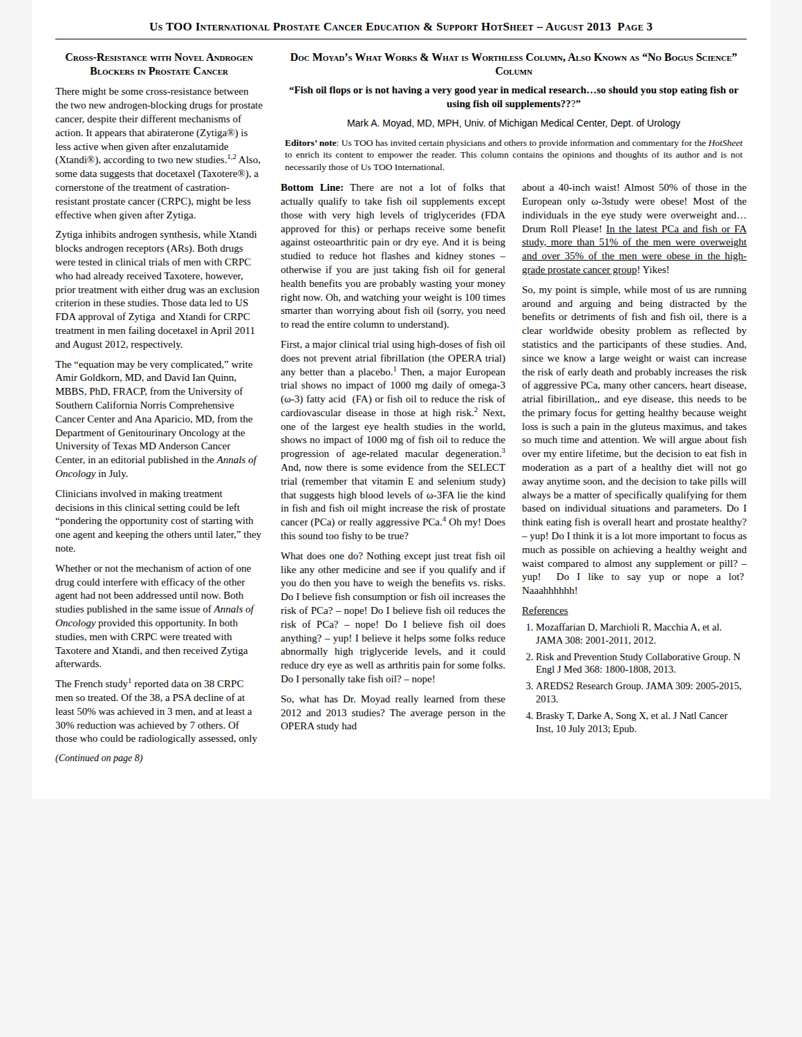Us TOO International Prostate Cancer Education & Support HotSheet – August 2013 Page 3
Cross-Resistance with Novel Androgen Blockers in Prostate Cancer
There might be some cross-resistance between the two new androgen-blocking drugs for prostate cancer, despite their different mechanisms of action. It appears that abiraterone (Zytiga®) is less active when given after enzalutamide (Xtandi®), according to two new studies.1,2 Also, some data suggests that docetaxel (Taxotere®), a cornerstone of the treatment of castration-resistant prostate cancer (CRPC), might be less effective when given after Zytiga.
Zytiga inhibits androgen synthesis, while Xtandi blocks androgen receptors (ARs). Both drugs were tested in clinical trials of men with CRPC who had already received Taxotere, however, prior treatment with either drug was an exclusion criterion in these studies. Those data led to US FDA approval of Zytiga and Xtandi for CRPC treatment in men failing docetaxel in April 2011 and August 2012, respectively.
The “equation may be very complicated,” write Amir Goldkorn, MD, and David Ian Quinn, MBBS, PhD, FRACP, from the University of Southern California Norris Comprehensive Cancer Center and Ana Aparicio, MD, from the Department of Genitourinary Oncology at the University of Texas MD Anderson Cancer Center, in an editorial published in the Annals of Oncology in July.
Clinicians involved in making treatment decisions in this clinical setting could be left “pondering the opportunity cost of starting with one agent and keeping the others until later,” they note.
Whether or not the mechanism of action of one drug could interfere with efficacy of the other agent had not been addressed until now. Both studies published in the same issue of Annals of Oncology provided this opportunity. In both studies, men with CRPC were treated with Taxotere and Xtandi, and then received Zytiga afterwards.
The French study1 reported data on 38 CRPC men so treated. Of the 38, a PSA decline of at least 50% was achieved in 3 men, and at least a 30% reduction was achieved by 7 others. Of those who could be radiologically assessed, only
(Continued on page 8)
Doc Moyad’s What Works & What is Worthless Column, Also Known as “No Bogus Science” Column
“Fish oil flops or is not having a very good year in medical research…so should you stop eating fish or using fish oil supplements???”
Mark A. Moyad, MD, MPH, Univ. of Michigan Medical Center, Dept. of Urology
Editors’ note: Us TOO has invited certain physicians and others to provide information and commentary for the HotSheet to enrich its content to empower the reader. This column contains the opinions and thoughts of its author and is not necessarily those of Us TOO International.
Bottom Line: There are not a lot of folks that actually qualify to take fish oil supplements except those with very high levels of triglycerides (FDA approved for this) or perhaps receive some benefit against osteoarthritic pain or dry eye. And it is being studied to reduce hot flashes and kidney stones – otherwise if you are just taking fish oil for general health benefits you are probably wasting your money right now. Oh, and watching your weight is 100 times smarter than worrying about fish oil (sorry, you need to read the entire column to understand).
First, a major clinical trial using high-doses of fish oil does not prevent atrial fibrillation (the OPERA trial) any better than a placebo.1 Then, a major European trial shows no impact of 1000 mg daily of omega-3 (ω-3) fatty acid (FA) or fish oil to reduce the risk of cardiovascular disease in those at high risk.2 Next, one of the largest eye health studies in the world, shows no impact of 1000 mg of fish oil to reduce the progression of age-related macular degeneration.3 And, now there is some evidence from the SELECT trial (remember that vitamin E and selenium study) that suggests high blood levels of ω-3FA lie the kind in fish and fish oil might increase the risk of prostate cancer (PCa) or really aggressive PCa.4 Oh my! Does this sound too fishy to be true?
What does one do? Nothing except just treat fish oil like any other medicine and see if you qualify and if you do then you have to weigh the benefits vs. risks. Do I believe fish consumption or fish oil increases the risk of PCa? – nope! Do I believe fish oil reduces the risk of PCa? – nope! Do I believe fish oil does anything? – yup! I believe it helps some folks reduce abnormally high triglyceride levels, and it could reduce dry eye as well as arthritis pain for some folks. Do I personally take fish oil? – nope!
So, what has Dr. Moyad really learned from these 2012 and 2013 studies? The average person in the OPERA study had
about a 40-inch waist! Almost 50% of those in the European only ω-3study were obese! Most of the individuals in the eye study were overweight and… Drum Roll Please! In the latest PCa and fish or FA study, more than 51% of the men were overweight and over 35% of the men were obese in the high-grade prostate cancer group! Yikes!
So, my point is simple, while most of us are running around and arguing and being distracted by the benefits or detriments of fish and fish oil, there is a clear worldwide obesity problem as reflected by statistics and the participants of these studies. And, since we know a large weight or waist can increase the risk of early death and probably increases the risk of aggressive PCa, many other cancers, heart disease, atrial fibirillation,, and eye disease, this needs to be the primary focus for getting healthy because weight loss is such a pain in the gluteus maximus, and takes so much time and attention. We will argue about fish over my entire lifetime, but the decision to eat fish in moderation as a part of a healthy diet will not go away anytime soon, and the decision to take pills will always be a matter of specifically qualifying for them based on individual situations and parameters. Do I think eating fish is overall heart and prostate healthy? – yup! Do I think it is a lot more important to focus as much as possible on achieving a healthy weight and waist compared to almost any supplement or pill? – yup! Do I like to say yup or nope a lot? Naaahhhhhh!
References
Mozaffarian D, Marchioli R, Macchia A, et al. JAMA 308: 2001-2011, 2012.
Risk and Prevention Study Collaborative Group. N Engl J Med 368: 1800-1808, 2013.
AREDS2 Research Group. JAMA 309: 2005-2015, 2013.
Brasky T, Darke A, Song X, et al. J Natl Cancer Inst, 10 July 2013; Epub.